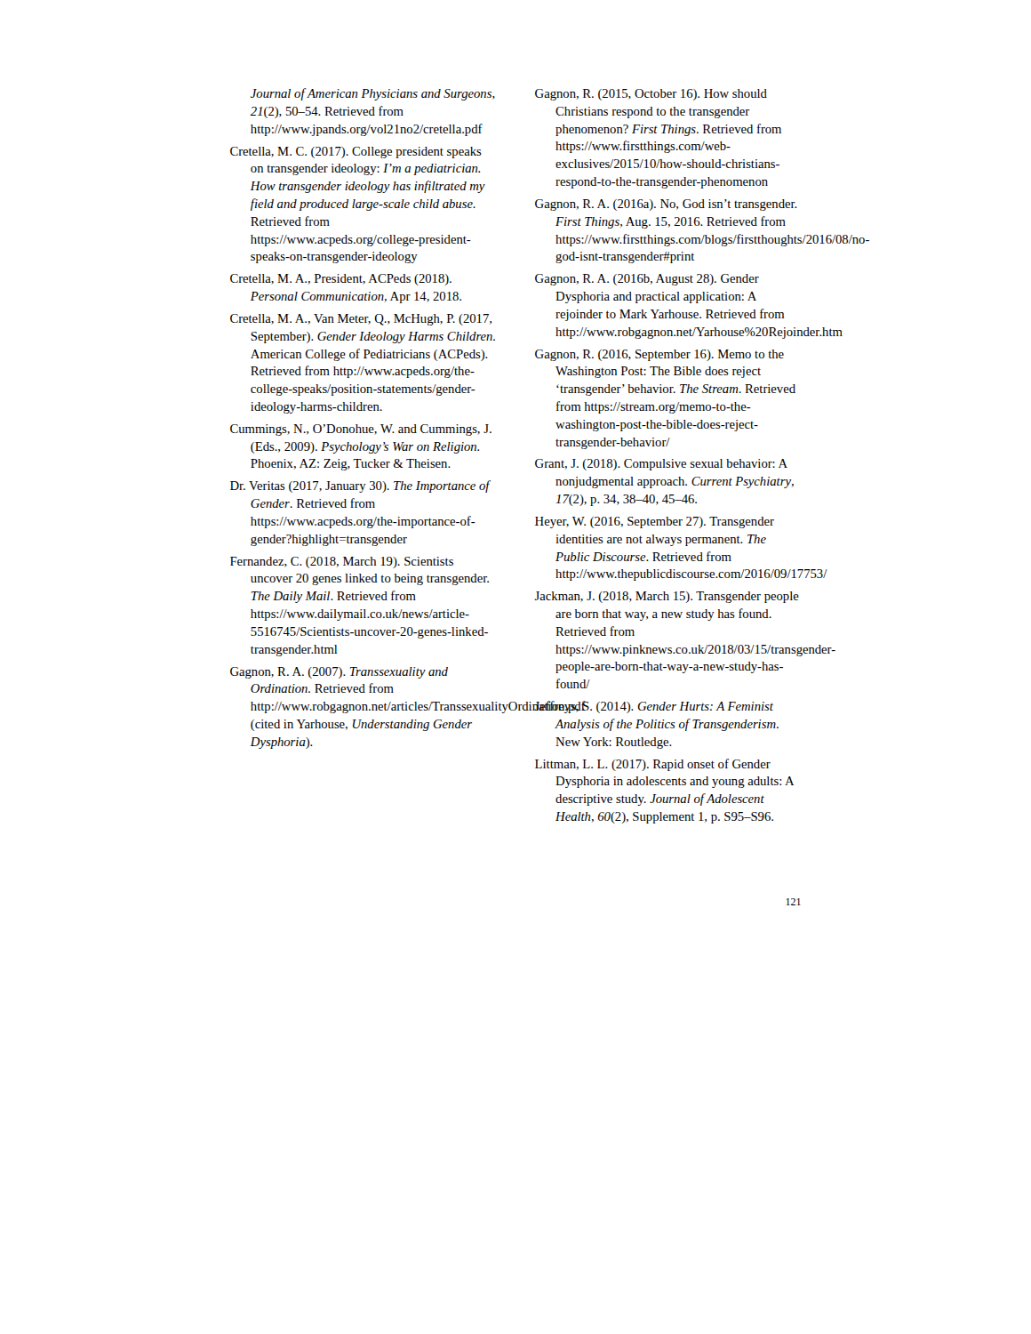Journal of American Physicians and Surgeons, 21(2), 50–54. Retrieved from http://www.jpands.org/vol21no2/cretella.pdf
Cretella, M. C. (2017). College president speaks on transgender ideology: I’m a pediatrician. How transgender ideology has infiltrated my field and produced large-scale child abuse. Retrieved from https://www.acpeds.org/college-president-speaks-on-transgender-ideology
Cretella, M. A., President, ACPeds (2018). Personal Communication, Apr 14, 2018.
Cretella, M. A., Van Meter, Q., McHugh, P. (2017, September). Gender Ideology Harms Children. American College of Pediatricians (ACPeds). Retrieved from http://www.acpeds.org/the-college-speaks/position-statements/gender-ideology-harms-children.
Cummings, N., O’Donohue, W. and Cummings, J. (Eds., 2009). Psychology’s War on Religion. Phoenix, AZ: Zeig, Tucker & Theisen.
Dr. Veritas (2017, January 30). The Importance of Gender. Retrieved from https://www.acpeds.org/the-importance-of-gender?highlight=transgender
Fernandez, C. (2018, March 19). Scientists uncover 20 genes linked to being transgender. The Daily Mail. Retrieved from https://www.dailymail.co.uk/news/article-5516745/Scientists-uncover-20-genes-linked-transgender.html
Gagnon, R. A. (2007). Transsexuality and Ordination. Retrieved from http://www.robgagnon.net/articles/TranssexualityOrdination.pdf (cited in Yarhouse, Understanding Gender Dysphoria).
Gagnon, R. (2015, October 16). How should Christians respond to the transgender phenomenon? First Things. Retrieved from https://www.firstthings.com/web-exclusives/2015/10/how-should-christians-respond-to-the-transgender-phenomenon
Gagnon, R. A. (2016a). No, God isn’t transgender. First Things, Aug. 15, 2016. Retrieved from https://www.firstthings.com/blogs/firstthoughts/2016/08/no-god-isnt-transgender#print
Gagnon, R. A. (2016b, August 28). Gender Dysphoria and practical application: A rejoinder to Mark Yarhouse. Retrieved from http://www.robgagnon.net/Yarhouse%20Rejoinder.htm
Gagnon, R. (2016, September 16). Memo to the Washington Post: The Bible does reject ‘transgender’ behavior. The Stream. Retrieved from https://stream.org/memo-to-the-washington-post-the-bible-does-reject-transgender-behavior/
Grant, J. (2018). Compulsive sexual behavior: A nonjudgmental approach. Current Psychiatry, 17(2), p. 34, 38–40, 45–46.
Heyer, W. (2016, September 27). Transgender identities are not always permanent. The Public Discourse. Retrieved from http://www.thepublicdiscourse.com/2016/09/17753/
Jackman, J. (2018, March 15). Transgender people are born that way, a new study has found. Retrieved from https://www.pinknews.co.uk/2018/03/15/transgender-people-are-born-that-way-a-new-study-has-found/
Jeffreys, S. (2014). Gender Hurts: A Feminist Analysis of the Politics of Transgenderism. New York: Routledge.
Littman, L. L. (2017). Rapid onset of Gender Dysphoria in adolescents and young adults: A descriptive study. Journal of Adolescent Health, 60(2), Supplement 1, p. S95–S96.
121